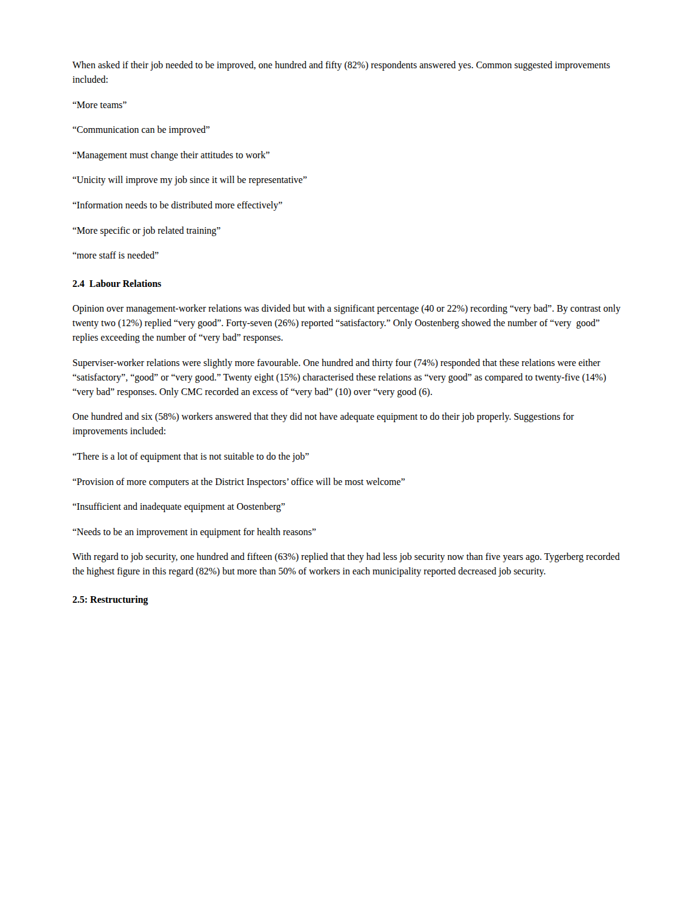When asked if their job needed to be improved, one hundred and fifty (82%) respondents answered yes. Common suggested improvements included:
“More teams”
“Communication can be improved”
“Management must change their attitudes to work”
“Unicity will improve my job since it will be representative”
“Information needs to be distributed more effectively”
“More specific or job related training”
“more staff is needed”
2.4 Labour Relations
Opinion over management-worker relations was divided but with a significant percentage (40 or 22%) recording “very bad”. By contrast only twenty two (12%) replied “very good”. Forty-seven (26%) reported “satisfactory.” Only Oostenberg showed the number of “very good” replies exceeding the number of “very bad” responses.
Superviser-worker relations were slightly more favourable. One hundred and thirty four (74%) responded that these relations were either “satisfactory”, “good” or “very good.” Twenty eight (15%) characterised these relations as “very good” as compared to twenty-five (14%) “very bad” responses. Only CMC recorded an excess of “very bad” (10) over “very good (6).
One hundred and six (58%) workers answered that they did not have adequate equipment to do their job properly. Suggestions for improvements included:
“There is a lot of equipment that is not suitable to do the job”
“Provision of more computers at the District Inspectors’ office will be most welcome”
“Insufficient and inadequate equipment at Oostenberg”
“Needs to be an improvement in equipment for health reasons”
With regard to job security, one hundred and fifteen (63%) replied that they had less job security now than five years ago. Tygerberg recorded the highest figure in this regard (82%) but more than 50% of workers in each municipality reported decreased job security.
2.5: Restructuring